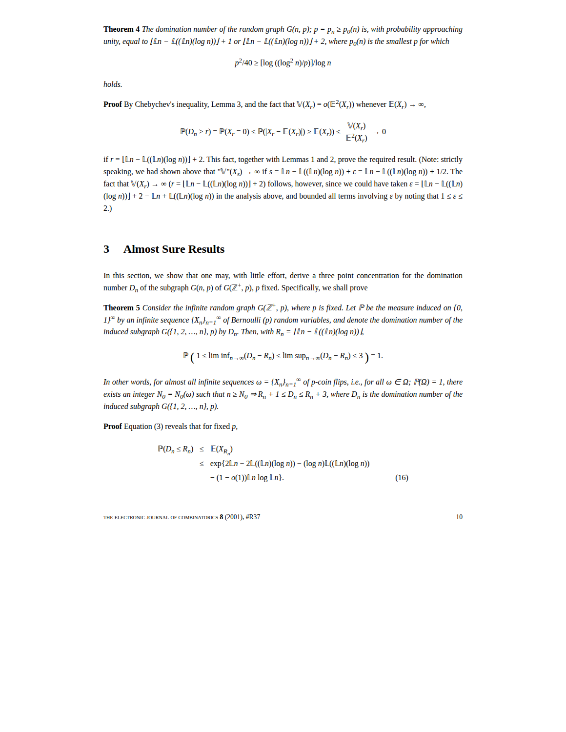Theorem 4 The domination number of the random graph G(n, p); p = pn ≥ p0(n) is, with probability approaching unity, equal to ⌊𝕃n − 𝕃((𝕃n)(log n))⌋ + 1 or ⌊𝕃n − 𝕃((𝕃n)(log n))⌋ + 2, where p0(n) is the smallest p for which
p2/40 ≥ [log ((log2 n)/p)]/log n
holds.
Proof By Chebychev's inequality, Lemma 3, and the fact that 𝕍(Xr) = o(𝔼2(Xr)) whenever 𝔼(Xr) → ∞,
ℙ(Dn > r) = ℙ(Xr = 0) ≤ ℙ(|Xr − 𝔼(Xr)|) ≥ 𝔼(Xr)) ≤ 𝕍(Xr) 𝔼2(Xr) → 0
if r = ⌊𝕃n − 𝕃((𝕃n)(log n))⌋ + 2. This fact, together with Lemmas 1 and 2, prove the required result. (Note: strictly speaking, we had shown above that "𝕍"(Xs) → ∞ if s = 𝕃n − 𝕃((𝕃n)(log n)) + ε = 𝕃n − 𝕃((𝕃n)(log n)) + 1/2. The fact that 𝕍(Xr) → ∞ (r = ⌊𝕃n − 𝕃((𝕃n)(log n))⌋ + 2) follows, however, since we could have taken ε = ⌊𝕃n − 𝕃((𝕃n)(log n))⌋ + 2 − 𝕃n + 𝕃((𝕃n)(log n)) in the analysis above, and bounded all terms involving ε by noting that 1 ≤ ε ≤ 2.)
3 Almost Sure Results
In this section, we show that one may, with little effort, derive a three point concentration for the domination number Dn of the subgraph G(n, p) of G(ℤ+, p), p fixed. Specifically, we shall prove
Theorem 5 Consider the infinite random graph G(ℤ+, p), where p is fixed. Let ℙ be the measure induced on {0, 1}∞ by an infinite sequence {Xn}n=1∞ of Bernoulli (p) random variables, and denote the domination number of the induced subgraph G({1, 2, …, n}, p) by Dn. Then, with Rn = ⌊𝕃n − 𝕃((𝕃n)(log n))⌋,
ℙ ( 1 ≤ lim infn→∞(Dn − Rn) ≤ lim supn→∞(Dn − Rn) ≤ 3 ) = 1.
In other words, for almost all infinite sequences ω = {Xn}n=1∞ of p-coin flips, i.e., for all ω ∈ Ω; ℙ(Ω) = 1, there exists an integer N0 = N0(ω) such that n ≥ N0 ⇒ Rn + 1 ≤ Dn ≤ Rn + 3, where Dn is the domination number of the induced subgraph G({1, 2, …, n}, p).
Proof Equation (3) reveals that for fixed p,
| ℙ( D n ≤ R n ) | ≤ | 𝔼( X R n ) | |
| | ≤ | exp{2𝕃 n − 2𝕃((𝕃 n )(log n )) − (log n )𝕃((𝕃 n )(log n )) | |
| | | − (1 − o (1))𝕃 n log 𝕃 n }. | (16) |
the electronic journal of combinatorics 8 (2001), #R37 10